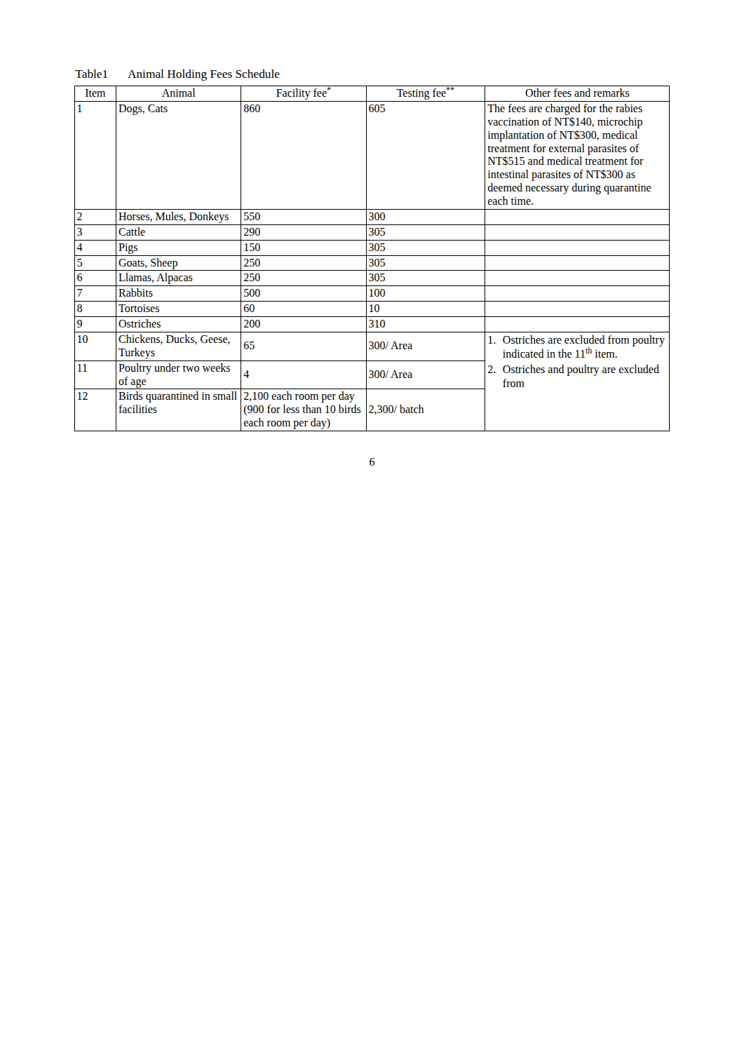Table1 Animal Holding Fees Schedule
| Item | Animal | Facility fee * | Testing fee ** | Other fees and remarks |
| --- | --- | --- | --- | --- |
| 1 | Dogs, Cats | 860 | 605 | The fees are charged for the rabies vaccination of NT$140, microchip implantation of NT$300, medical treatment for external parasites of NT$515 and medical treatment for intestinal parasites of NT$300 as deemed necessary during quarantine each time. |
| 2 | Horses, Mules, Donkeys | 550 | 300 | |
| 3 | Cattle | 290 | 305 | |
| 4 | Pigs | 150 | 305 | |
| 5 | Goats, Sheep | 250 | 305 | |
| 6 | Llamas, Alpacas | 250 | 305 | |
| 7 | Rabbits | 500 | 100 | |
| 8 | Tortoises | 60 | 10 | |
| 9 | Ostriches | 200 | 310 | |
| 10 | Chickens, Ducks, Geese, Turkeys | 65 | 300/ Area | 1. Ostriches are excluded from poultry indicated in the 11 th item. 2. Ostriches and poultry are excluded from |
| 11 | Poultry under two weeks of age | 4 | 300/ Area |
| 12 | Birds quarantined in small facilities | 2,100 each room per day (900 for less than 10 birds each room per day) | 2,300/ batch |
6